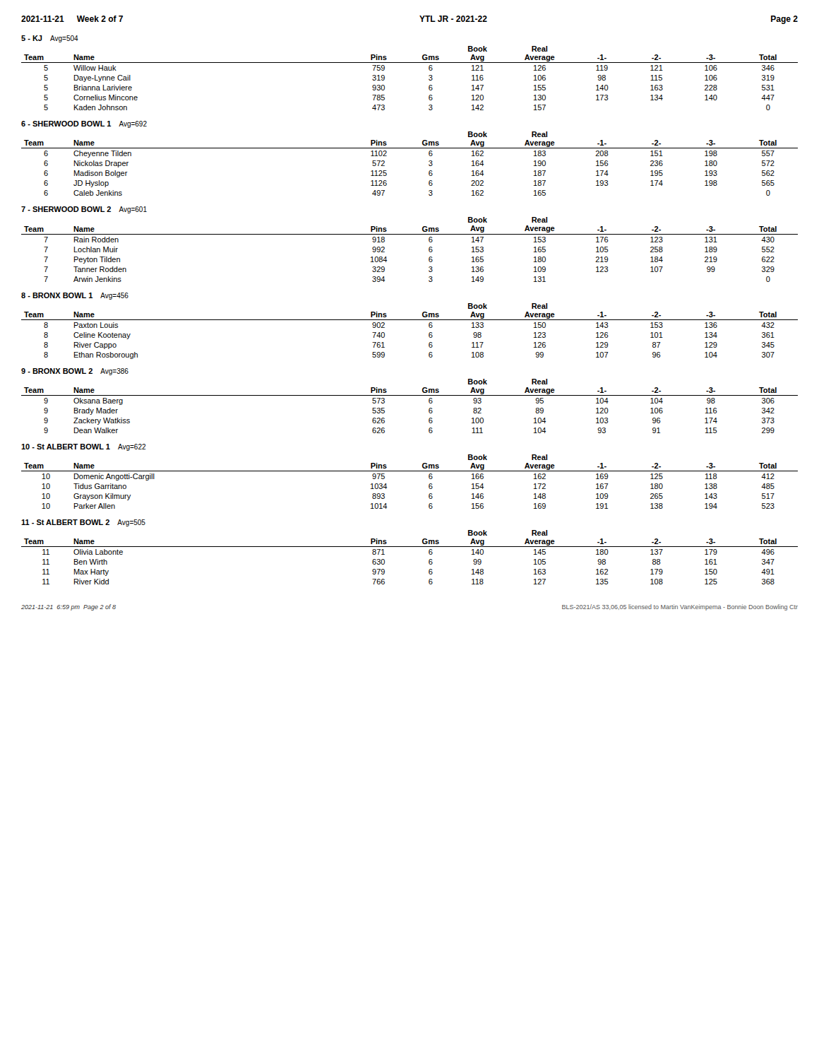2021-11-21 Week 2 of 7
YTL JR - 2021-22
Page 2
5 - KJ Avg=504
| Team | Name | Pins | Gms | Book Avg | Real Average | -1- | -2- | -3- | Total |
| --- | --- | --- | --- | --- | --- | --- | --- | --- | --- |
| 5 | Willow Hauk | 759 | 6 | 121 | 126 | 119 | 121 | 106 | 346 |
| 5 | Daye-Lynne Cail | 319 | 3 | 116 | 106 | 98 | 115 | 106 | 319 |
| 5 | Brianna Lariviere | 930 | 6 | 147 | 155 | 140 | 163 | 228 | 531 |
| 5 | Cornelius Mincone | 785 | 6 | 120 | 130 | 173 | 134 | 140 | 447 |
| 5 | Kaden Johnson | 473 | 3 | 142 | 157 | | | | 0 |
6 - SHERWOOD BOWL 1 Avg=692
| Team | Name | Pins | Gms | Book Avg | Real Average | -1- | -2- | -3- | Total |
| --- | --- | --- | --- | --- | --- | --- | --- | --- | --- |
| 6 | Cheyenne Tilden | 1102 | 6 | 162 | 183 | 208 | 151 | 198 | 557 |
| 6 | Nickolas Draper | 572 | 3 | 164 | 190 | 156 | 236 | 180 | 572 |
| 6 | Madison Bolger | 1125 | 6 | 164 | 187 | 174 | 195 | 193 | 562 |
| 6 | JD Hyslop | 1126 | 6 | 202 | 187 | 193 | 174 | 198 | 565 |
| 6 | Caleb Jenkins | 497 | 3 | 162 | 165 | | | | 0 |
7 - SHERWOOD BOWL 2 Avg=601
| Team | Name | Pins | Gms | Book Avg | Real Average | -1- | -2- | -3- | Total |
| --- | --- | --- | --- | --- | --- | --- | --- | --- | --- |
| 7 | Rain Rodden | 918 | 6 | 147 | 153 | 176 | 123 | 131 | 430 |
| 7 | Lochlan Muir | 992 | 6 | 153 | 165 | 105 | 258 | 189 | 552 |
| 7 | Peyton Tilden | 1084 | 6 | 165 | 180 | 219 | 184 | 219 | 622 |
| 7 | Tanner Rodden | 329 | 3 | 136 | 109 | 123 | 107 | 99 | 329 |
| 7 | Arwin Jenkins | 394 | 3 | 149 | 131 | | | | 0 |
8 - BRONX BOWL 1 Avg=456
| Team | Name | Pins | Gms | Book Avg | Real Average | -1- | -2- | -3- | Total |
| --- | --- | --- | --- | --- | --- | --- | --- | --- | --- |
| 8 | Paxton Louis | 902 | 6 | 133 | 150 | 143 | 153 | 136 | 432 |
| 8 | Celine Kootenay | 740 | 6 | 98 | 123 | 126 | 101 | 134 | 361 |
| 8 | River Cappo | 761 | 6 | 117 | 126 | 129 | 87 | 129 | 345 |
| 8 | Ethan Rosborough | 599 | 6 | 108 | 99 | 107 | 96 | 104 | 307 |
9 - BRONX BOWL 2 Avg=386
| Team | Name | Pins | Gms | Book Avg | Real Average | -1- | -2- | -3- | Total |
| --- | --- | --- | --- | --- | --- | --- | --- | --- | --- |
| 9 | Oksana Baerg | 573 | 6 | 93 | 95 | 104 | 104 | 98 | 306 |
| 9 | Brady Mader | 535 | 6 | 82 | 89 | 120 | 106 | 116 | 342 |
| 9 | Zackery Watkiss | 626 | 6 | 100 | 104 | 103 | 96 | 174 | 373 |
| 9 | Dean Walker | 626 | 6 | 111 | 104 | 93 | 91 | 115 | 299 |
10 - St ALBERT BOWL 1 Avg=622
| Team | Name | Pins | Gms | Book Avg | Real Average | -1- | -2- | -3- | Total |
| --- | --- | --- | --- | --- | --- | --- | --- | --- | --- |
| 10 | Domenic Angotti-Cargill | 975 | 6 | 166 | 162 | 169 | 125 | 118 | 412 |
| 10 | Tidus Garritano | 1034 | 6 | 154 | 172 | 167 | 180 | 138 | 485 |
| 10 | Grayson Kilmury | 893 | 6 | 146 | 148 | 109 | 265 | 143 | 517 |
| 10 | Parker Allen | 1014 | 6 | 156 | 169 | 191 | 138 | 194 | 523 |
11 - St ALBERT BOWL 2 Avg=505
| Team | Name | Pins | Gms | Book Avg | Real Average | -1- | -2- | -3- | Total |
| --- | --- | --- | --- | --- | --- | --- | --- | --- | --- |
| 11 | Olivia Labonte | 871 | 6 | 140 | 145 | 180 | 137 | 179 | 496 |
| 11 | Ben Wirth | 630 | 6 | 99 | 105 | 98 | 88 | 161 | 347 |
| 11 | Max Harty | 979 | 6 | 148 | 163 | 162 | 179 | 150 | 491 |
| 11 | River Kidd | 766 | 6 | 118 | 127 | 135 | 108 | 125 | 368 |
2021-11-21 6:59 pm Page 2 of 8
BLS-2021/AS 33,06,05 licensed to Martin VanKeimpema - Bonnie Doon Bowling Ctr